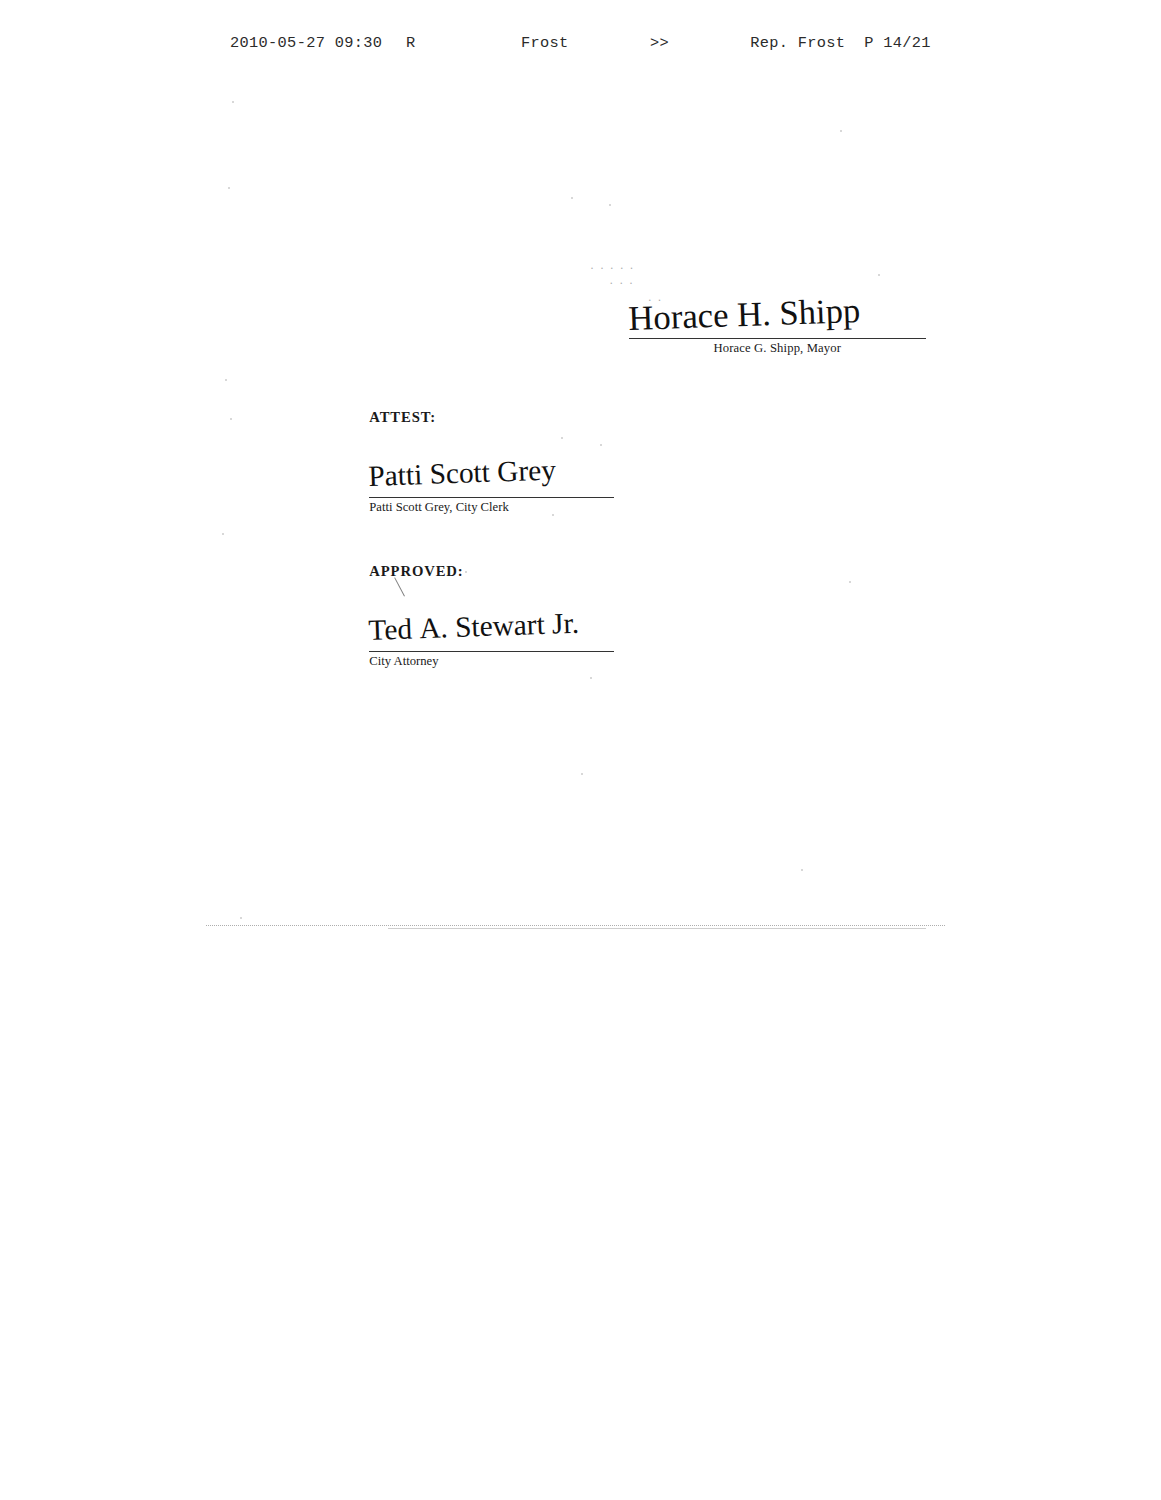2010-05-27 09:30 R Frost >> Rep. Frost P 14/21
· · · · ·
· · ·
· ·
Horace H. Shipp
Horace G. Shipp, Mayor
ATTEST:
Patti Scott Grey
Patti Scott Grey, City Clerk
APPROVED:
Ted A. Stewart Jr.
City Attorney